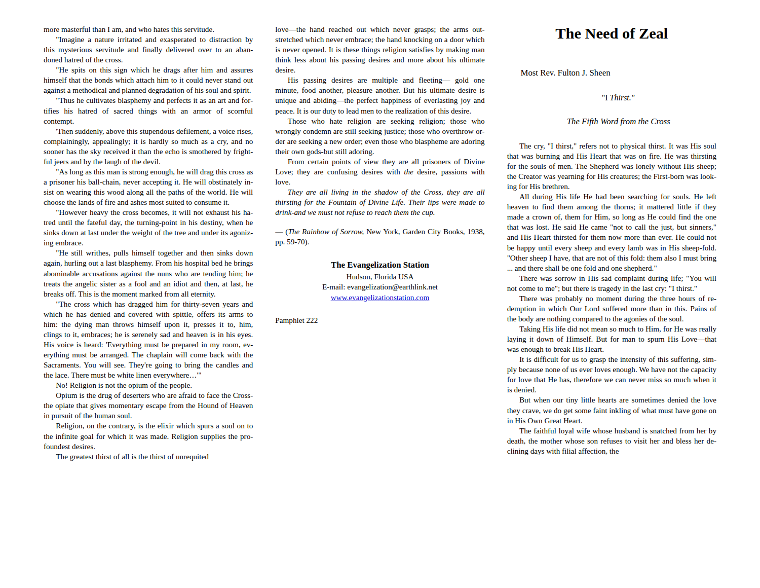more masterful than I am, and who hates this servitude.
"Imagine a nature irritated and exasperated to distraction by this mysterious servitude and finally delivered over to an abandoned hatred of the cross.
"He spits on this sign which he drags after him and assures himself that the bonds which attach him to it could never stand out against a methodical and planned degradation of his soul and spirit.
"Thus he cultivates blasphemy and perfects it as an art and fortifies his hatred of sacred things with an armor of scornful contempt.
'Then suddenly, above this stupendous defilement, a voice rises, complainingly, appealingly; it is hardly so much as a cry, and no sooner has the sky received it than the echo is smothered by frightful jeers and by the laugh of the devil.
"As long as this man is strong enough, he will drag this cross as a prisoner his ball-chain, never accepting it. He will obstinately insist on wearing this wood along all the paths of the world. He will choose the lands of fire and ashes most suited to consume it.
"However heavy the cross becomes, it will not exhaust his hatred until the fateful day, the turning-point in his destiny, when he sinks down at last under the weight of the tree and under its agonizing embrace.
"He still writhes, pulls himself together and then sinks down again, hurling out a last blasphemy. From his hospital bed he brings abominable accusations against the nuns who are tending him; he treats the angelic sister as a fool and an idiot and then, at last, he breaks off. This is the moment marked from all eternity.
"The cross which has dragged him for thirty-seven years and which he has denied and covered with spittle, offers its arms to him: the dying man throws himself upon it, presses it to, him, clings to it, embraces; he is serenely sad and heaven is in his eyes. His voice is heard: 'Everything must be prepared in my room, everything must be arranged. The chaplain will come back with the Sacraments. You will see. They're going to bring the candles and the lace. There must be white linen everywhere…'"
No! Religion is not the opium of the people.
Opium is the drug of deserters who are afraid to face the Cross-the opiate that gives momentary escape from the Hound of Heaven in pursuit of the human soul.
Religion, on the contrary, is the elixir which spurs a soul on to the infinite goal for which it was made. Religion supplies the profoundest desires.
The greatest thirst of all is the thirst of unrequited
love—the hand reached out which never grasps; the arms outstretched which never embrace; the hand knocking on a door which is never opened. It is these things religion satisfies by making man think less about his passing desires and more about his ultimate desire.
His passing desires are multiple and fleeting— gold one minute, food another, pleasure another. But his ultimate desire is unique and abiding—the perfect happiness of everlasting joy and peace. It is our duty to lead men to the realization of this desire.
Those who hate religion are seeking religion; those who wrongly condemn are still seeking justice; those who overthrow order are seeking a new order; even those who blaspheme are adoring their own gods-but still adoring.
From certain points of view they are all prisoners of Divine Love; they are confusing desires with the desire, passions with love.
They are all living in the shadow of the Cross, they are all thirsting for the Fountain of Divine Life. Their lips were made to drink-and we must not refuse to reach them the cup.
— (The Rainbow of Sorrow, New York, Garden City Books, 1938, pp. 59-70).
The Evangelization Station
Hudson, Florida USA
E-mail: evangelization@earthlink.net
www.evangelizationstation.com
Pamphlet 222
The Need of Zeal
Most Rev. Fulton J. Sheen
"I Thirst."
The Fifth Word from the Cross
The cry, "I thirst," refers not to physical thirst. It was His soul that was burning and His Heart that was on fire. He was thirsting for the souls of men. The Shepherd was lonely without His sheep; the Creator was yearning for His creatures; the First-born was looking for His brethren.
All during His life He had been searching for souls. He left heaven to find them among the thorns; it mattered little if they made a crown of, them for Him, so long as He could find the one that was lost. He said He came "not to call the just, but sinners," and His Heart thirsted for them now more than ever. He could not be happy until every sheep and every lamb was in His sheep-fold. "Other sheep I have, that are not of this fold: them also I must bring ... and there shall be one fold and one shepherd."
There was sorrow in His sad complaint during life; "You will not come to me"; but there is tragedy in the last cry: "I thirst."
There was probably no moment during the three hours of redemption in which Our Lord suffered more than in this. Pains of the body are nothing compared to the agonies of the soul.
Taking His life did not mean so much to Him, for He was really laying it down of Himself. But for man to spurn His Love—that was enough to break His Heart.
It is difficult for us to grasp the intensity of this suffering, simply because none of us ever loves enough. We have not the capacity for love that He has, therefore we can never miss so much when it is denied.
But when our tiny little hearts are sometimes denied the love they crave, we do get some faint inkling of what must have gone on in His Own Great Heart.
The faithful loyal wife whose husband is snatched from her by death, the mother whose son refuses to visit her and bless her declining days with filial affection, the